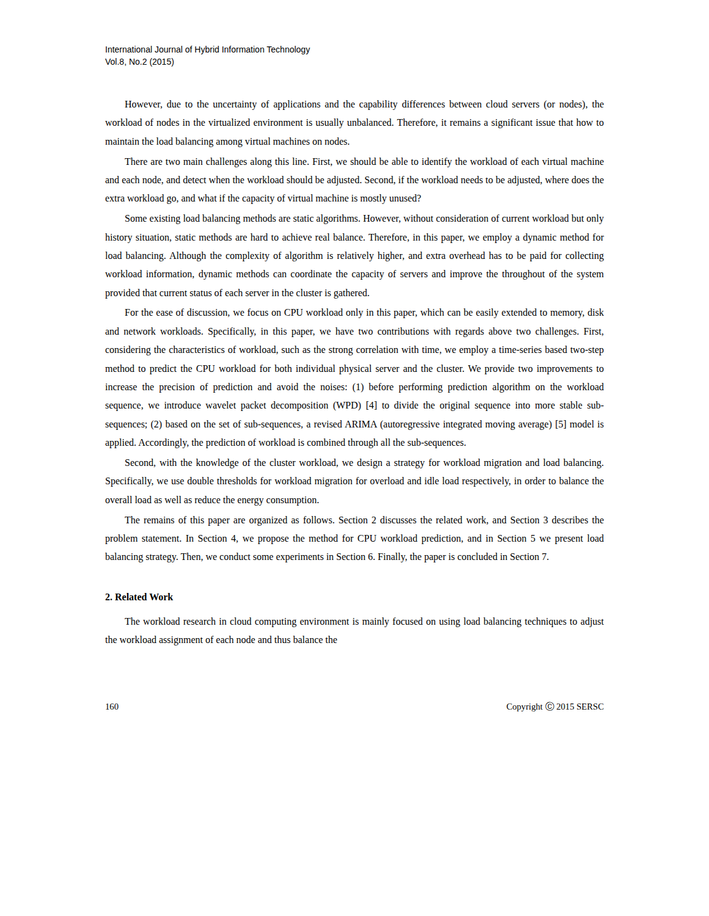International Journal of Hybrid Information Technology Vol.8, No.2 (2015)
However, due to the uncertainty of applications and the capability differences between cloud servers (or nodes), the workload of nodes in the virtualized environment is usually unbalanced. Therefore, it remains a significant issue that how to maintain the load balancing among virtual machines on nodes.
There are two main challenges along this line. First, we should be able to identify the workload of each virtual machine and each node, and detect when the workload should be adjusted. Second, if the workload needs to be adjusted, where does the extra workload go, and what if the capacity of virtual machine is mostly unused?
Some existing load balancing methods are static algorithms. However, without consideration of current workload but only history situation, static methods are hard to achieve real balance. Therefore, in this paper, we employ a dynamic method for load balancing. Although the complexity of algorithm is relatively higher, and extra overhead has to be paid for collecting workload information, dynamic methods can coordinate the capacity of servers and improve the throughout of the system provided that current status of each server in the cluster is gathered.
For the ease of discussion, we focus on CPU workload only in this paper, which can be easily extended to memory, disk and network workloads. Specifically, in this paper, we have two contributions with regards above two challenges. First, considering the characteristics of workload, such as the strong correlation with time, we employ a time-series based two-step method to predict the CPU workload for both individual physical server and the cluster. We provide two improvements to increase the precision of prediction and avoid the noises: (1) before performing prediction algorithm on the workload sequence, we introduce wavelet packet decomposition (WPD) [4] to divide the original sequence into more stable sub-sequences; (2) based on the set of sub-sequences, a revised ARIMA (autoregressive integrated moving average) [5] model is applied. Accordingly, the prediction of workload is combined through all the sub-sequences.
Second, with the knowledge of the cluster workload, we design a strategy for workload migration and load balancing. Specifically, we use double thresholds for workload migration for overload and idle load respectively, in order to balance the overall load as well as reduce the energy consumption.
The remains of this paper are organized as follows. Section 2 discusses the related work, and Section 3 describes the problem statement. In Section 4, we propose the method for CPU workload prediction, and in Section 5 we present load balancing strategy. Then, we conduct some experiments in Section 6. Finally, the paper is concluded in Section 7.
2. Related Work
The workload research in cloud computing environment is mainly focused on using load balancing techniques to adjust the workload assignment of each node and thus balance the
160 Copyright Ⓒ 2015 SERSC